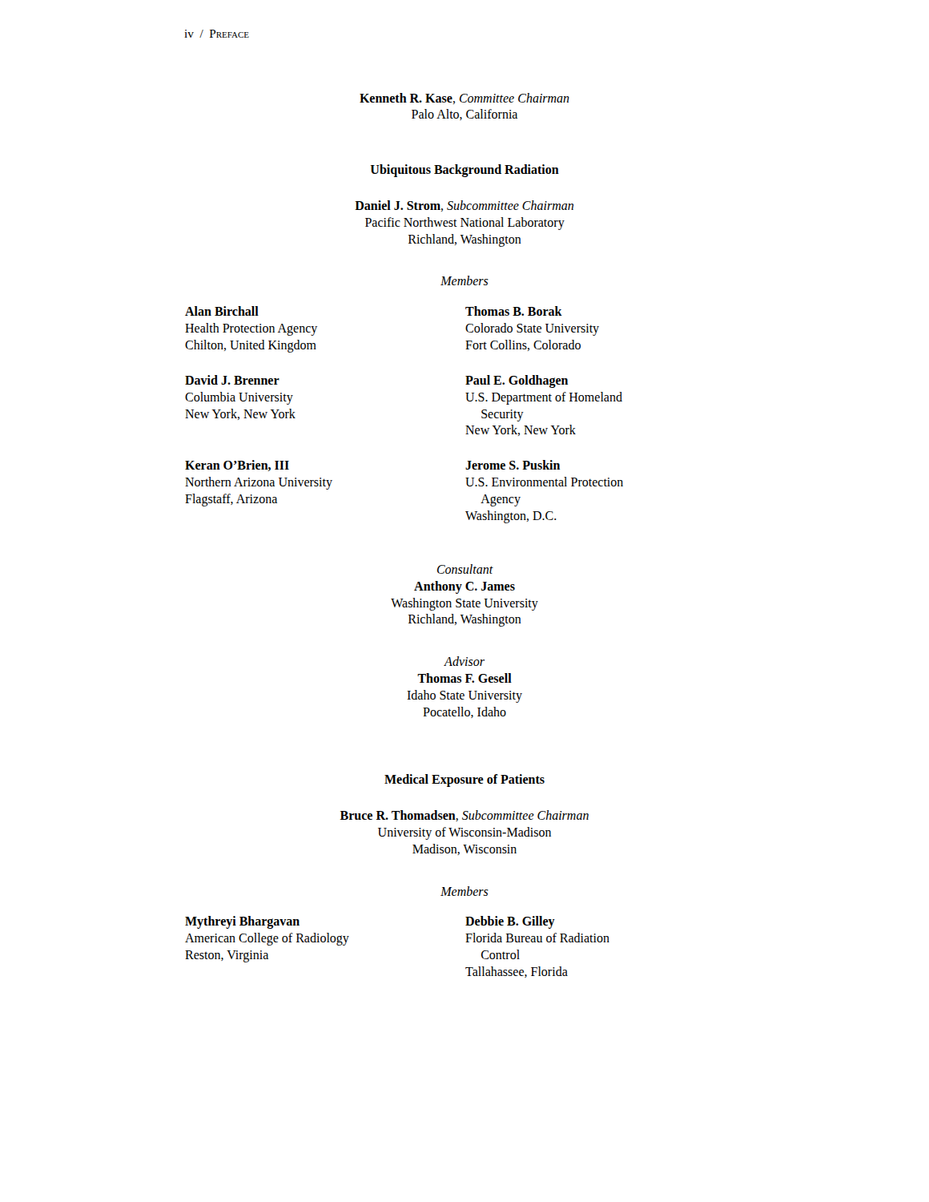iv/Preface
Kenneth R. Kase, Committee Chairman
Palo Alto, California
Ubiquitous Background Radiation
Daniel J. Strom, Subcommittee Chairman
Pacific Northwest National Laboratory
Richland, Washington
Members
| Alan Birchall Health Protection Agency Chilton, United Kingdom | Thomas B. Borak Colorado State University Fort Collins, Colorado |
| David J. Brenner Columbia University New York, New York | Paul E. Goldhagen U.S. Department of Homeland Security New York, New York |
| Keran O’Brien, III Northern Arizona University Flagstaff, Arizona | Jerome S. Puskin U.S. Environmental Protection Agency Washington, D.C. |
Consultant
Anthony C. James Washington State University
Richland, Washington
Advisor
Thomas F. Gesell Idaho State University
Pocatello, Idaho
Medical Exposure of Patients
Bruce R. Thomadsen, Subcommittee Chairman
University of Wisconsin-Madison
Madison, Wisconsin
Members
| Mythreyi Bhargavan American College of Radiology Reston, Virginia | Debbie B. Gilley Florida Bureau of Radiation Control Tallahassee, Florida |